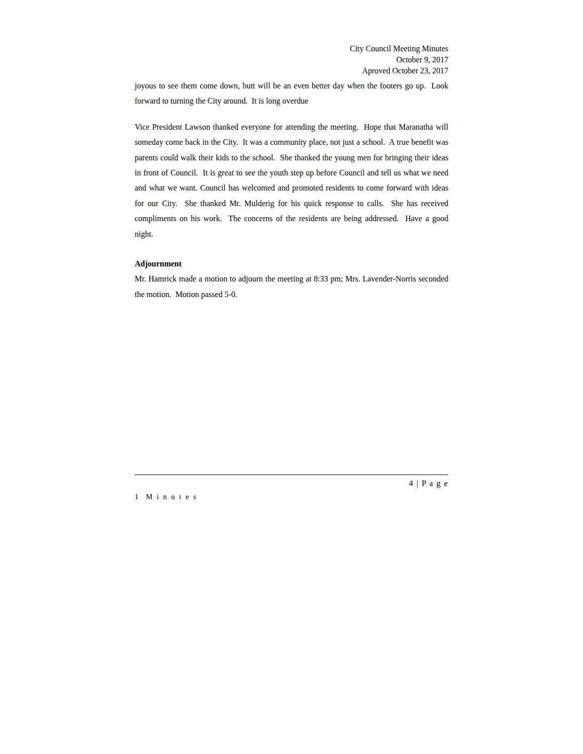City Council Meeting Minutes
October 9, 2017
Aproved October 23, 2017
joyous to see them come down, butt will be an even better day when the footers go up. Look forward to turning the City around. It is long overdue
Vice President Lawson thanked everyone for attending the meeting. Hope that Maranatha will someday come back in the City. It was a community place, not just a school. A true benefit was parents could walk their kids to the school. She thanked the young men for bringing their ideas in front of Council. It is great to see the youth step up before Council and tell us what we need and what we want. Council has welcomed and promoted residents to come forward with ideas for our City. She thanked Mr. Mulderig for his quick response to calls. She has received compliments on his work. The concerns of the residents are being addressed. Have a good night.
Adjournment
Mr. Hamrick made a motion to adjourn the meeting at 8:33 pm; Mrs. Lavender-Norris seconded the motion. Motion passed 5-0.
4 | P a g e
1 M i n u t e s